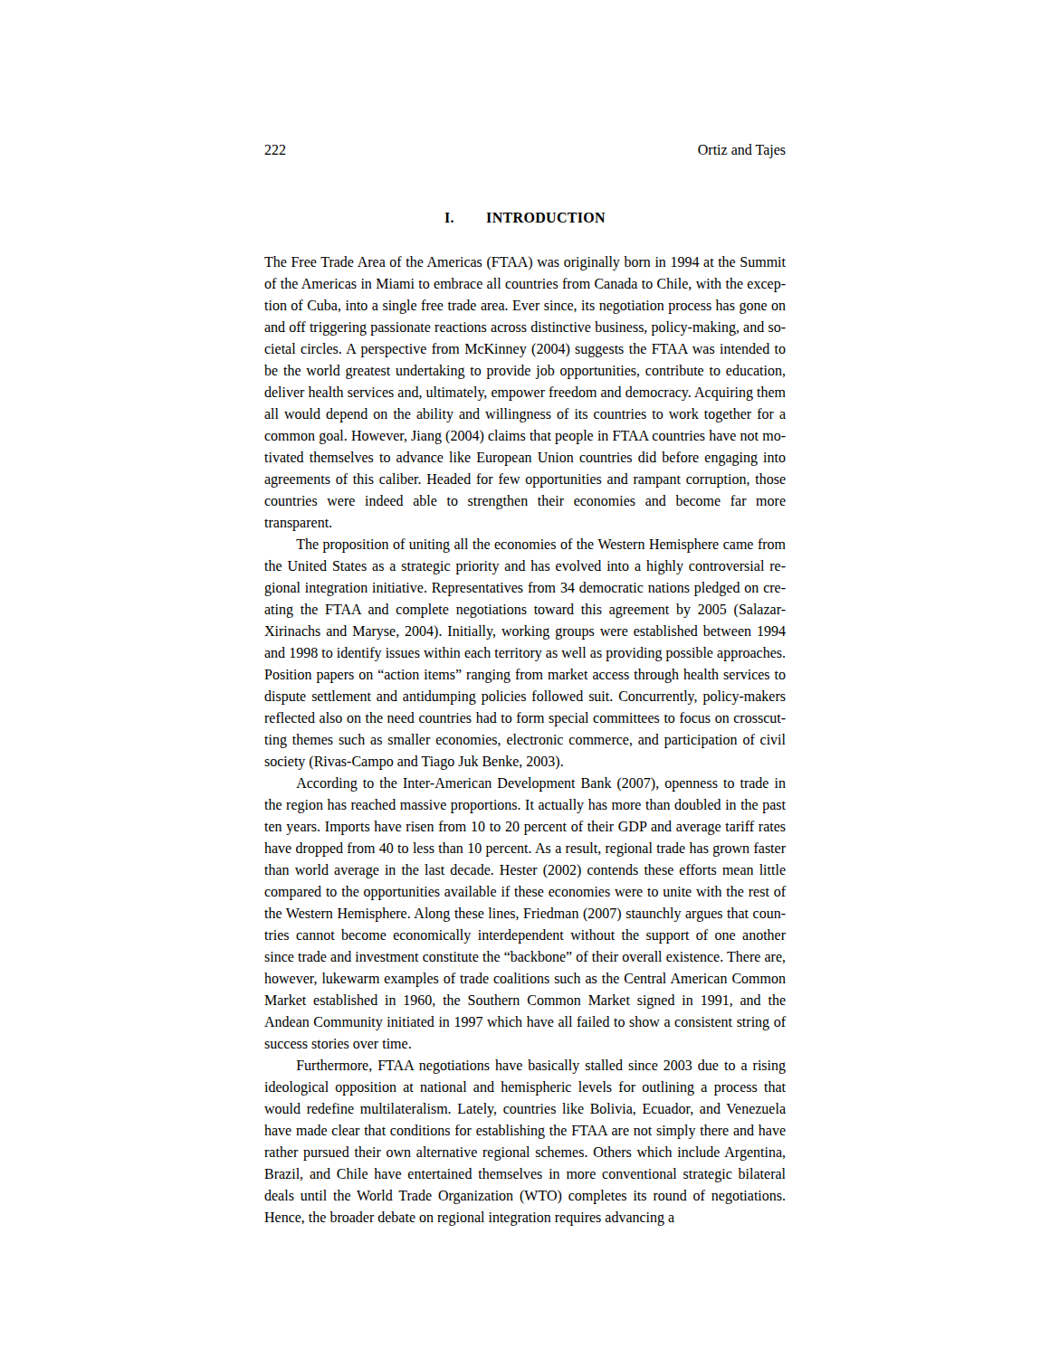222 Ortiz and Tajes
I. INTRODUCTION
The Free Trade Area of the Americas (FTAA) was originally born in 1994 at the Summit of the Americas in Miami to embrace all countries from Canada to Chile, with the exception of Cuba, into a single free trade area. Ever since, its negotiation process has gone on and off triggering passionate reactions across distinctive business, policy-making, and societal circles. A perspective from McKinney (2004) suggests the FTAA was intended to be the world greatest undertaking to provide job opportunities, contribute to education, deliver health services and, ultimately, empower freedom and democracy. Acquiring them all would depend on the ability and willingness of its countries to work together for a common goal. However, Jiang (2004) claims that people in FTAA countries have not motivated themselves to advance like European Union countries did before engaging into agreements of this caliber. Headed for few opportunities and rampant corruption, those countries were indeed able to strengthen their economies and become far more transparent.
The proposition of uniting all the economies of the Western Hemisphere came from the United States as a strategic priority and has evolved into a highly controversial regional integration initiative. Representatives from 34 democratic nations pledged on creating the FTAA and complete negotiations toward this agreement by 2005 (Salazar-Xirinachs and Maryse, 2004). Initially, working groups were established between 1994 and 1998 to identify issues within each territory as well as providing possible approaches. Position papers on “action items” ranging from market access through health services to dispute settlement and antidumping policies followed suit. Concurrently, policy-makers reflected also on the need countries had to form special committees to focus on crosscutting themes such as smaller economies, electronic commerce, and participation of civil society (Rivas-Campo and Tiago Juk Benke, 2003).
According to the Inter-American Development Bank (2007), openness to trade in the region has reached massive proportions. It actually has more than doubled in the past ten years. Imports have risen from 10 to 20 percent of their GDP and average tariff rates have dropped from 40 to less than 10 percent. As a result, regional trade has grown faster than world average in the last decade. Hester (2002) contends these efforts mean little compared to the opportunities available if these economies were to unite with the rest of the Western Hemisphere. Along these lines, Friedman (2007) staunchly argues that countries cannot become economically interdependent without the support of one another since trade and investment constitute the “backbone” of their overall existence. There are, however, lukewarm examples of trade coalitions such as the Central American Common Market established in 1960, the Southern Common Market signed in 1991, and the Andean Community initiated in 1997 which have all failed to show a consistent string of success stories over time.
Furthermore, FTAA negotiations have basically stalled since 2003 due to a rising ideological opposition at national and hemispheric levels for outlining a process that would redefine multilateralism. Lately, countries like Bolivia, Ecuador, and Venezuela have made clear that conditions for establishing the FTAA are not simply there and have rather pursued their own alternative regional schemes. Others which include Argentina, Brazil, and Chile have entertained themselves in more conventional strategic bilateral deals until the World Trade Organization (WTO) completes its round of negotiations. Hence, the broader debate on regional integration requires advancing a